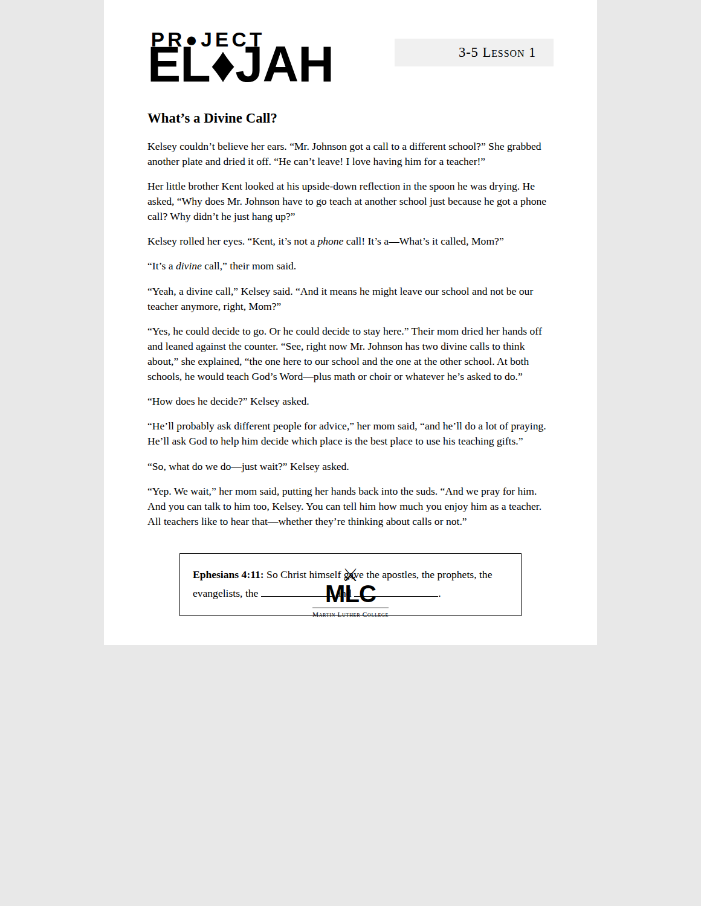PR●JECT EL♦JAH
3-5 Lesson 1
What’s a Divine Call?
Kelsey couldn’t believe her ears. “Mr. Johnson got a call to a different school?” She grabbed another plate and dried it off. “He can’t leave! I love having him for a teacher!”
Her little brother Kent looked at his upside-down reflection in the spoon he was drying. He asked, “Why does Mr. Johnson have to go teach at another school just because he got a phone call? Why didn’t he just hang up?”
Kelsey rolled her eyes. “Kent, it’s not a phone call! It’s a—What’s it called, Mom?”
“It’s a divine call,” their mom said.
“Yeah, a divine call,” Kelsey said. “And it means he might leave our school and not be our teacher anymore, right, Mom?”
“Yes, he could decide to go. Or he could decide to stay here.” Their mom dried her hands off and leaned against the counter. “See, right now Mr. Johnson has two divine calls to think about,” she explained, “the one here to our school and the one at the other school. At both schools, he would teach God’s Word—plus math or choir or whatever he’s asked to do.”
“How does he decide?” Kelsey asked.
“He’ll probably ask different people for advice,” her mom said, “and he’ll do a lot of praying. He’ll ask God to help him decide which place is the best place to use his teaching gifts.”
“So, what do we do—just wait?” Kelsey asked.
“Yep. We wait,” her mom said, putting her hands back into the suds. “And we pray for him. And you can talk to him too, Kelsey. You can tell him how much you enjoy him as a teacher. All teachers like to hear that—whether they’re thinking about calls or not.”
Ephesians 4:11: So Christ himself gave the apostles, the prophets, the evangelists, the and .
⚔
MLC
Martin Luther College